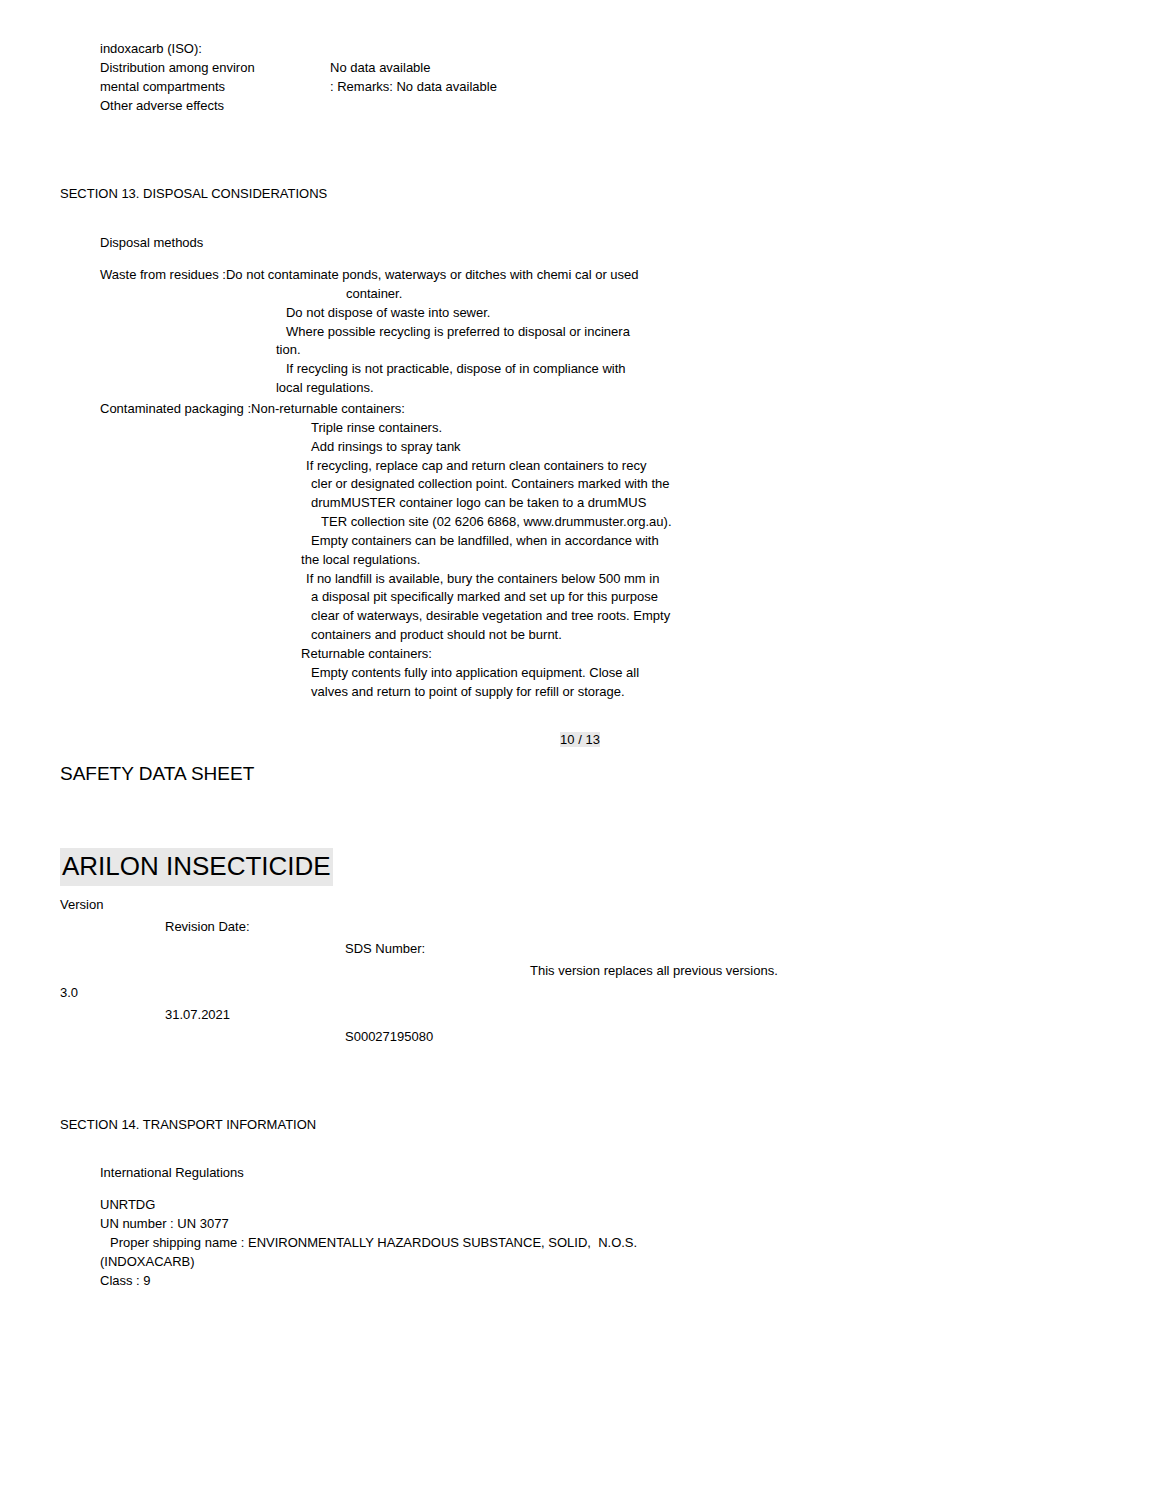indoxacarb (ISO):
Distribution among environ
mental compartments
No data available
: Remarks: No data available
Other adverse effects
SECTION 13. DISPOSAL CONSIDERATIONS
Disposal methods
Waste from residues :
Do not contaminate ponds, waterways or ditches with chemi cal or used
container.
Do not dispose of waste into sewer.
Where possible recycling is preferred to disposal or incinera
tion.
If recycling is not practicable, dispose of in compliance with
local regulations.
Contaminated packaging :
Non-returnable containers:
Triple rinse containers.
Add rinsings to spray tank
If recycling, replace cap and return clean containers to recy
cler or designated collection point. Containers marked with the
drumMUSTER container logo can be taken to a drumMUS
TER collection site (02 6206 6868, www.drummuster.org.au).
Empty containers can be landfilled, when in accordance with
the local regulations.
If no landfill is available, bury the containers below 500 mm in
a disposal pit specifically marked and set up for this purpose
clear of waterways, desirable vegetation and tree roots. Empty
containers and product should not be burnt.
Returnable containers:
Empty contents fully into application equipment. Close all
valves and return to point of supply for refill or storage.
10 / 13
SAFETY DATA SHEET
ARILON INSECTICIDE
Version
Revision Date:
SDS Number:
This version replaces all previous versions.
3.0
31.07.2021
S00027195080
SECTION 14. TRANSPORT INFORMATION
International Regulations
UNRTDG
UN number : UN 3077
Proper shipping name : ENVIRONMENTALLY HAZARDOUS SUBSTANCE, SOLID, N.O.S.
(INDOXACARB)
Class : 9